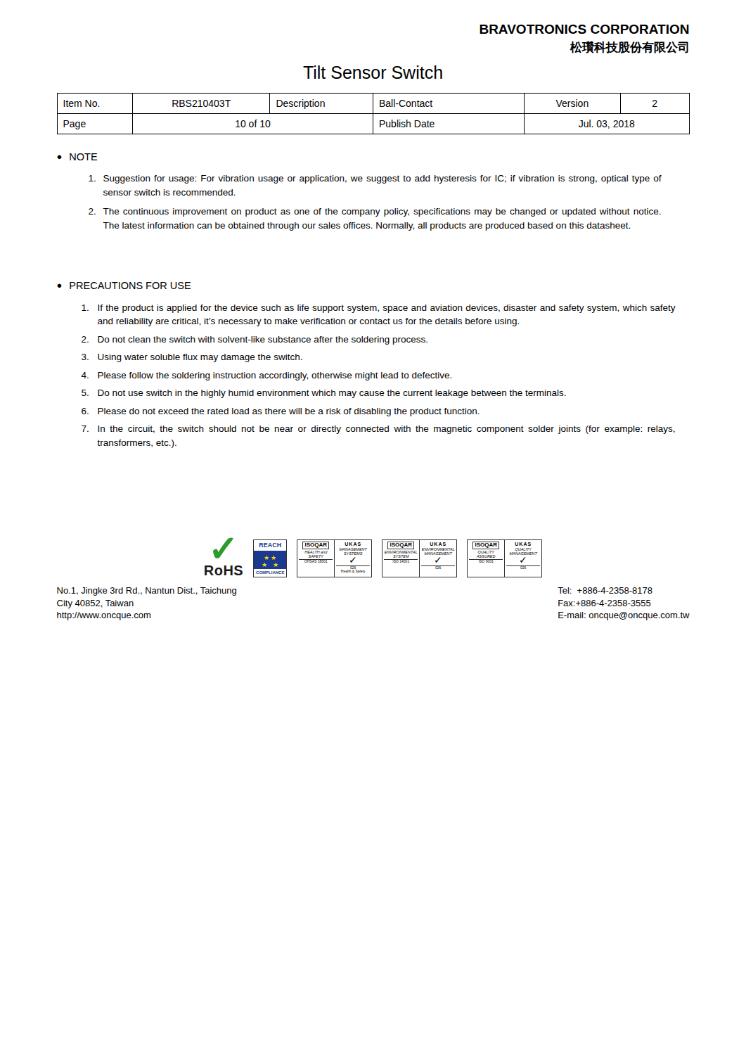BRAVOTRONICS CORPORATION
松瓚科技股份有限公司
Tilt Sensor Switch
| Item No. | RBS210403T | Description | Ball-Contact | Version | 2 |
| Page | 10 of 10 | Publish Date | Jul. 03, 2018 |
●NOTE
Suggestion for usage: For vibration usage or application, we suggest to add hysteresis for IC; if vibration is strong, optical type of sensor switch is recommended.
The continuous improvement on product as one of the company policy, specifications may be changed or updated without notice. The latest information can be obtained through our sales offices. Normally, all products are produced based on this datasheet.
●PRECAUTIONS FOR USE
If the product is applied for the device such as life support system, space and aviation devices, disaster and safety system, which safety and reliability are critical, it’s necessary to make verification or contact us for the details before using.
Do not clean the switch with solvent-like substance after the soldering process.
Using water soluble flux may damage the switch.
Please follow the soldering instruction accordingly, otherwise might lead to defective.
Do not use switch in the highly humid environment which may cause the current leakage between the terminals.
Please do not exceed the rated load as there will be a risk of disabling the product function.
In the circuit, the switch should not be near or directly connected with the magnetic component solder joints (for example: relays, transformers, etc.).
✓ RoHS
REACH
★ ★
★ ★
★ ★
COMPLIANCE
ISOQAR
HEALTH and SAFETY
OHSAS 18001
UKAS
MANAGEMENT SYSTEMS
✓
026
Health & Safety
ISOQAR
ENVIRONMENTAL SYSTEM
ISO 14001
UKAS
ENVIRONMENTAL MANAGEMENT
✓
026
ISOQAR
QUALITY ASSURED
ISO 9001
UKAS
QUALITY MANAGEMENT
✓
026
No.1, Jingke 3rd Rd., Nantun Dist., Taichung
City 40852, Taiwan
http://www.oncque.com
Tel: +886-4-2358-8178
Fax:+886-4-2358-3555
E-mail: oncque@oncque.com.tw